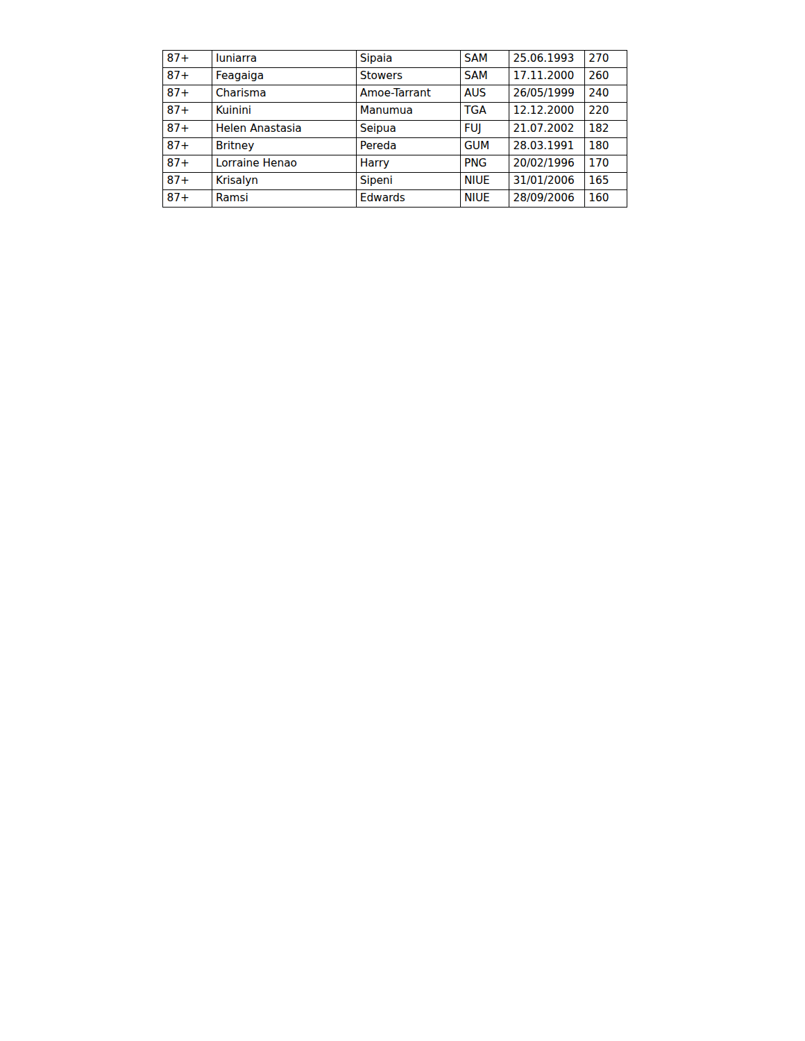| 87+ | Iuniarra | Sipaia | SAM | 25.06.1993 | 270 |
| 87+ | Feagaiga | Stowers | SAM | 17.11.2000 | 260 |
| 87+ | Charisma | Amoe-Tarrant | AUS | 26/05/1999 | 240 |
| 87+ | Kuinini | Manumua | TGA | 12.12.2000 | 220 |
| 87+ | Helen Anastasia | Seipua | FUJ | 21.07.2002 | 182 |
| 87+ | Britney | Pereda | GUM | 28.03.1991 | 180 |
| 87+ | Lorraine Henao | Harry | PNG | 20/02/1996 | 170 |
| 87+ | Krisalyn | Sipeni | NIUE | 31/01/2006 | 165 |
| 87+ | Ramsi | Edwards | NIUE | 28/09/2006 | 160 |